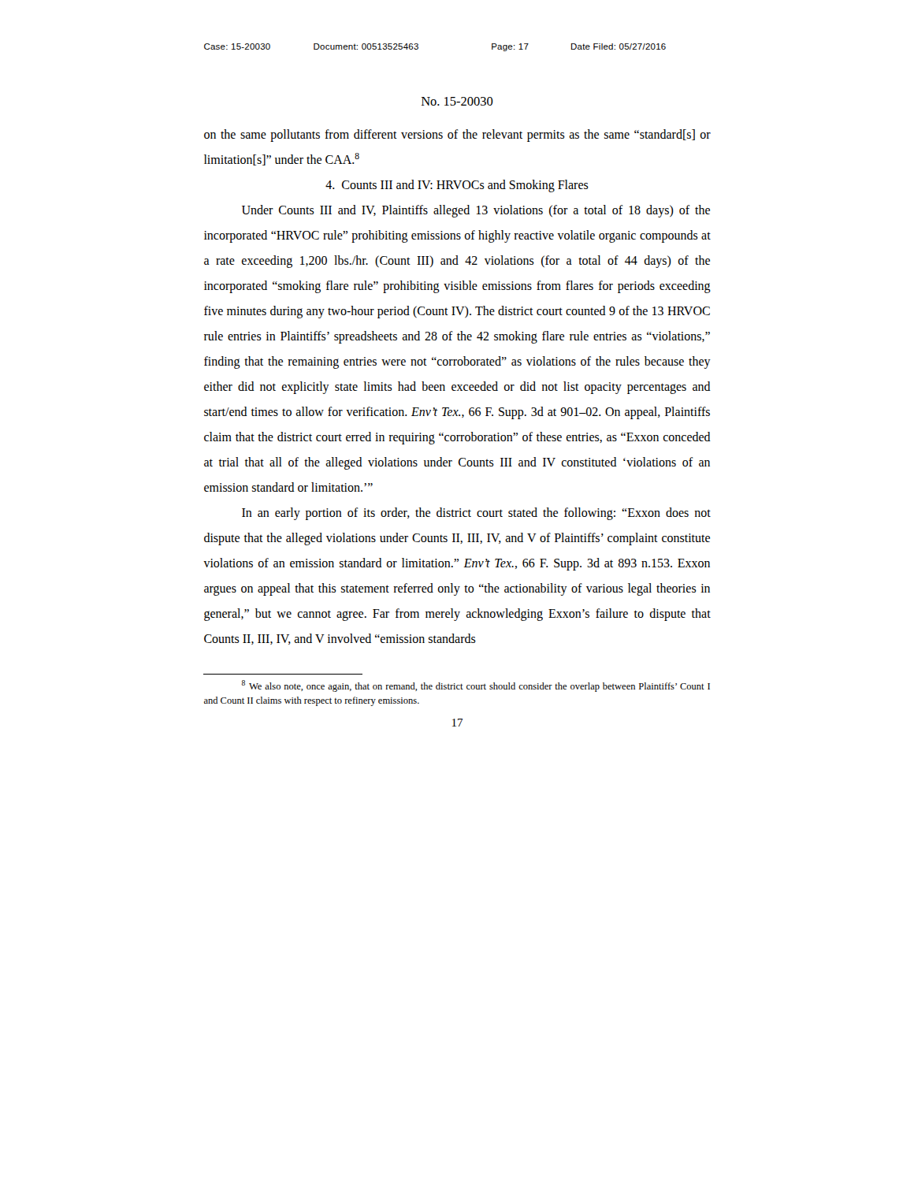Case: 15-20030 Document: 00513525463 Page: 17 Date Filed: 05/27/2016
No. 15-20030
on the same pollutants from different versions of the relevant permits as the same “standard[s] or limitation[s]” under the CAA.8
4. Counts III and IV: HRVOCs and Smoking Flares
Under Counts III and IV, Plaintiffs alleged 13 violations (for a total of 18 days) of the incorporated “HRVOC rule” prohibiting emissions of highly reactive volatile organic compounds at a rate exceeding 1,200 lbs./hr. (Count III) and 42 violations (for a total of 44 days) of the incorporated “smoking flare rule” prohibiting visible emissions from flares for periods exceeding five minutes during any two-hour period (Count IV). The district court counted 9 of the 13 HRVOC rule entries in Plaintiffs’ spreadsheets and 28 of the 42 smoking flare rule entries as “violations,” finding that the remaining entries were not “corroborated” as violations of the rules because they either did not explicitly state limits had been exceeded or did not list opacity percentages and start/end times to allow for verification. Env’t Tex., 66 F. Supp. 3d at 901–02. On appeal, Plaintiffs claim that the district court erred in requiring “corroboration” of these entries, as “Exxon conceded at trial that all of the alleged violations under Counts III and IV constituted ‘violations of an emission standard or limitation.’”
In an early portion of its order, the district court stated the following: “Exxon does not dispute that the alleged violations under Counts II, III, IV, and V of Plaintiffs’ complaint constitute violations of an emission standard or limitation.” Env’t Tex., 66 F. Supp. 3d at 893 n.153. Exxon argues on appeal that this statement referred only to “the actionability of various legal theories in general,” but we cannot agree. Far from merely acknowledging Exxon’s failure to dispute that Counts II, III, IV, and V involved “emission standards
8 We also note, once again, that on remand, the district court should consider the overlap between Plaintiffs’ Count I and Count II claims with respect to refinery emissions.
17